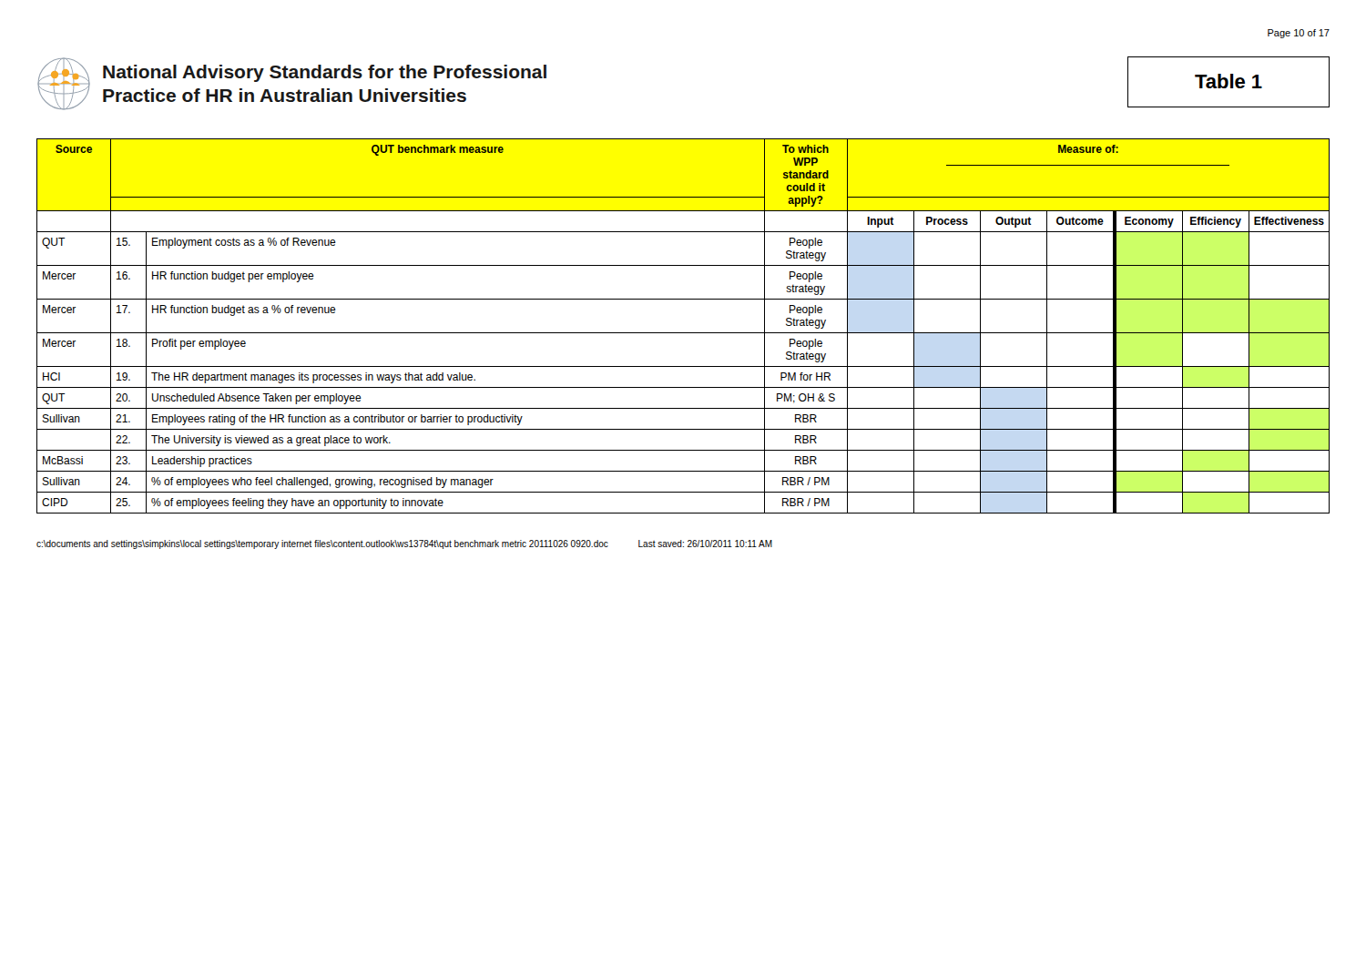Page 10 of 17
National Advisory Standards for the Professional
Practice of HR in Australian Universities
Table 1
| Source | QUT benchmark measure | To which WPP standard could it apply? | Measure of: |
| --- | --- | --- | --- |
| | | | Input | Process | Output | Outcome | Economy | Efficiency | Effectiveness |
| QUT | 15. | Employment costs as a % of Revenue | People Strategy | | | | | | | |
| Mercer | 16. | HR function budget per employee | People strategy | | | | | | | |
| Mercer | 17. | HR function budget as a % of revenue | People Strategy | | | | | | | |
| Mercer | 18. | Profit per employee | People Strategy | | | | | | | |
| HCI | 19. | The HR department manages its processes in ways that add value. | PM for HR | | | | | | | |
| QUT | 20. | Unscheduled Absence Taken per employee | PM; OH & S | | | | | | | |
| Sullivan | 21. | Employees rating of the HR function as a contributor or barrier to productivity | RBR | | | | | | | |
| | 22. | The University is viewed as a great place to work. | RBR | | | | | | | |
| McBassi | 23. | Leadership practices | RBR | | | | | | | |
| Sullivan | 24. | % of employees who feel challenged, growing, recognised by manager | RBR / PM | | | | | | | |
| CIPD | 25. | % of employees feeling they have an opportunity to innovate | RBR / PM | | | | | | | |
c:\documents and settings\simpkins\local settings\temporary internet files\content.outlook\ws13784t\qut benchmark metric 20111026 0920.doc Last saved: 26/10/2011 10:11 AM